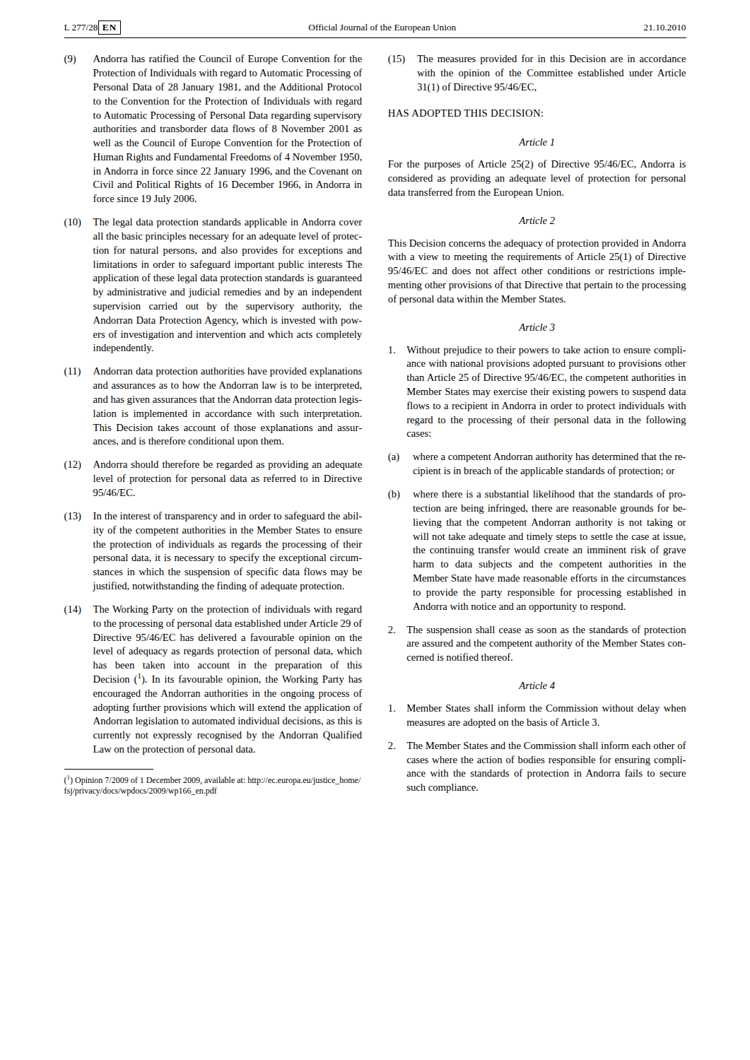L 277/28 EN Official Journal of the European Union 21.10.2010
(9) Andorra has ratified the Council of Europe Convention for the Protection of Individuals with regard to Automatic Processing of Personal Data of 28 January 1981, and the Additional Protocol to the Convention for the Protection of Individuals with regard to Automatic Processing of Personal Data regarding supervisory authorities and transborder data flows of 8 November 2001 as well as the Council of Europe Convention for the Protection of Human Rights and Fundamental Freedoms of 4 November 1950, in Andorra in force since 22 January 1996, and the Covenant on Civil and Political Rights of 16 December 1966, in Andorra in force since 19 July 2006.
(10) The legal data protection standards applicable in Andorra cover all the basic principles necessary for an adequate level of protection for natural persons, and also provides for exceptions and limitations in order to safeguard important public interests The application of these legal data protection standards is guaranteed by administrative and judicial remedies and by an independent supervision carried out by the supervisory authority, the Andorran Data Protection Agency, which is invested with powers of investigation and intervention and which acts completely independently.
(11) Andorran data protection authorities have provided explanations and assurances as to how the Andorran law is to be interpreted, and has given assurances that the Andorran data protection legislation is implemented in accordance with such interpretation. This Decision takes account of those explanations and assurances, and is therefore conditional upon them.
(12) Andorra should therefore be regarded as providing an adequate level of protection for personal data as referred to in Directive 95/46/EC.
(13) In the interest of transparency and in order to safeguard the ability of the competent authorities in the Member States to ensure the protection of individuals as regards the processing of their personal data, it is necessary to specify the exceptional circumstances in which the suspension of specific data flows may be justified, notwithstanding the finding of adequate protection.
(14) The Working Party on the protection of individuals with regard to the processing of personal data established under Article 29 of Directive 95/46/EC has delivered a favourable opinion on the level of adequacy as regards protection of personal data, which has been taken into account in the preparation of this Decision (1). In its favourable opinion, the Working Party has encouraged the Andorran authorities in the ongoing process of adopting further provisions which will extend the application of Andorran legislation to automated individual decisions, as this is currently not expressly recognised by the Andorran Qualified Law on the protection of personal data.
(1) Opinion 7/2009 of 1 December 2009, available at: http://ec.europa.eu/justice_home/fsj/privacy/docs/wpdocs/2009/wp166_en.pdf
(15) The measures provided for in this Decision are in accordance with the opinion of the Committee established under Article 31(1) of Directive 95/46/EC,
HAS ADOPTED THIS DECISION:
Article 1
For the purposes of Article 25(2) of Directive 95/46/EC, Andorra is considered as providing an adequate level of protection for personal data transferred from the European Union.
Article 2
This Decision concerns the adequacy of protection provided in Andorra with a view to meeting the requirements of Article 25(1) of Directive 95/46/EC and does not affect other conditions or restrictions implementing other provisions of that Directive that pertain to the processing of personal data within the Member States.
Article 3
1. Without prejudice to their powers to take action to ensure compliance with national provisions adopted pursuant to provisions other than Article 25 of Directive 95/46/EC, the competent authorities in Member States may exercise their existing powers to suspend data flows to a recipient in Andorra in order to protect individuals with regard to the processing of their personal data in the following cases:
(a) where a competent Andorran authority has determined that the recipient is in breach of the applicable standards of protection; or
(b) where there is a substantial likelihood that the standards of protection are being infringed, there are reasonable grounds for believing that the competent Andorran authority is not taking or will not take adequate and timely steps to settle the case at issue, the continuing transfer would create an imminent risk of grave harm to data subjects and the competent authorities in the Member State have made reasonable efforts in the circumstances to provide the party responsible for processing established in Andorra with notice and an opportunity to respond.
2. The suspension shall cease as soon as the standards of protection are assured and the competent authority of the Member States concerned is notified thereof.
Article 4
1. Member States shall inform the Commission without delay when measures are adopted on the basis of Article 3.
2. The Member States and the Commission shall inform each other of cases where the action of bodies responsible for ensuring compliance with the standards of protection in Andorra fails to secure such compliance.